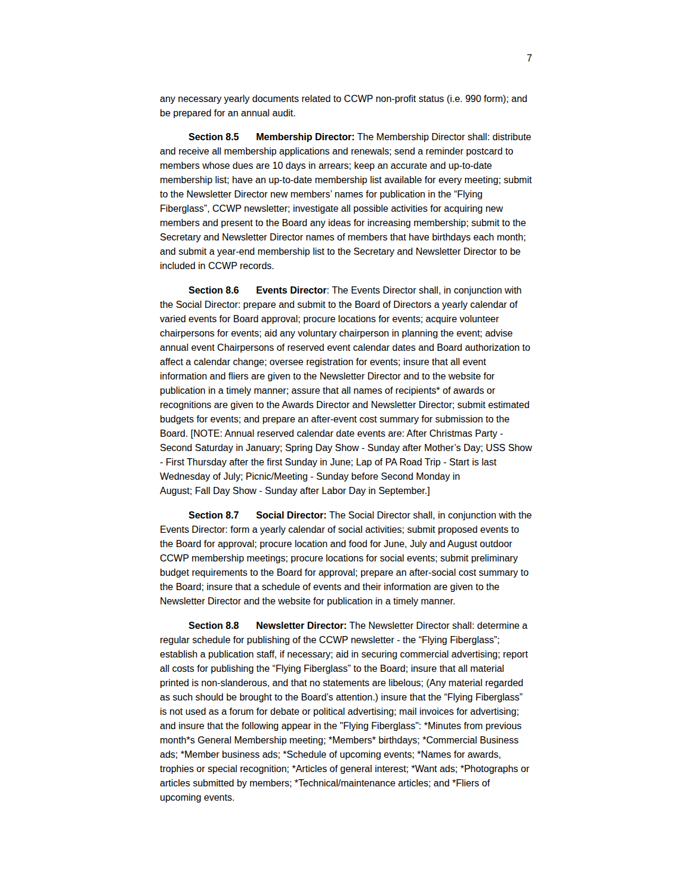7
any necessary yearly documents related to CCWP non-profit status (i.e. 990 form); and be prepared for an annual audit.
Section 8.5 Membership Director: The Membership Director shall: distribute and receive all membership applications and renewals; send a reminder postcard to members whose dues are 10 days in arrears; keep an accurate and up-to-date membership list; have an up-to-date membership list available for every meeting; submit to the Newsletter Director new members’ names for publication in the “Flying Fiberglass”, CCWP newsletter; investigate all possible activities for acquiring new members and present to the Board any ideas for increasing membership; submit to the Secretary and Newsletter Director names of members that have birthdays each month; and submit a year-end membership list to the Secretary and Newsletter Director to be included in CCWP records.
Section 8.6 Events Director: The Events Director shall, in conjunction with the Social Director: prepare and submit to the Board of Directors a yearly calendar of varied events for Board approval; procure locations for events; acquire volunteer chairpersons for events; aid any voluntary chairperson in planning the event; advise annual event Chairpersons of reserved event calendar dates and Board authorization to affect a calendar change; oversee registration for events; insure that all event information and fliers are given to the Newsletter Director and to the website for publication in a timely manner; assure that all names of recipients* of awards or recognitions are given to the Awards Director and Newsletter Director; submit estimated budgets for events; and prepare an after-event cost summary for submission to the Board. [NOTE: Annual reserved calendar date events are: After Christmas Party - Second Saturday in January; Spring Day Show - Sunday after Mother’s Day; USS Show - First Thursday after the first Sunday in June; Lap of PA Road Trip - Start is last Wednesday of July; Picnic/Meeting - Sunday before Second Monday in
August; Fall Day Show - Sunday after Labor Day in September.]
Section 8.7 Social Director: The Social Director shall, in conjunction with the Events Director: form a yearly calendar of social activities; submit proposed events to the Board for approval; procure location and food for June, July and August outdoor CCWP membership meetings; procure locations for social events; submit preliminary budget requirements to the Board for approval; prepare an after-social cost summary to the Board; insure that a schedule of events and their information are given to the Newsletter Director and the website for publication in a timely manner.
Section 8.8 Newsletter Director: The Newsletter Director shall: determine a regular schedule for publishing of the CCWP newsletter - the “Flying Fiberglass”; establish a publication staff, if necessary; aid in securing commercial advertising; report all costs for publishing the “Flying Fiberglass” to the Board; insure that all material printed is non-slanderous, and that no statements are libelous; (Any material regarded as such should be brought to the Board’s attention.) insure that the “Flying Fiberglass” is not used as a forum for debate or political advertising; mail invoices for advertising; and insure that the following appear in the "Flying Fiberglass": *Minutes from previous month*s General Membership meeting; *Members* birthdays; *Commercial Business ads; *Member business ads; *Schedule of upcoming events; *Names for awards, trophies or special recognition; *Articles of general interest; *Want ads; *Photographs or articles submitted by members; *Technical/maintenance articles; and *Fliers of upcoming events.